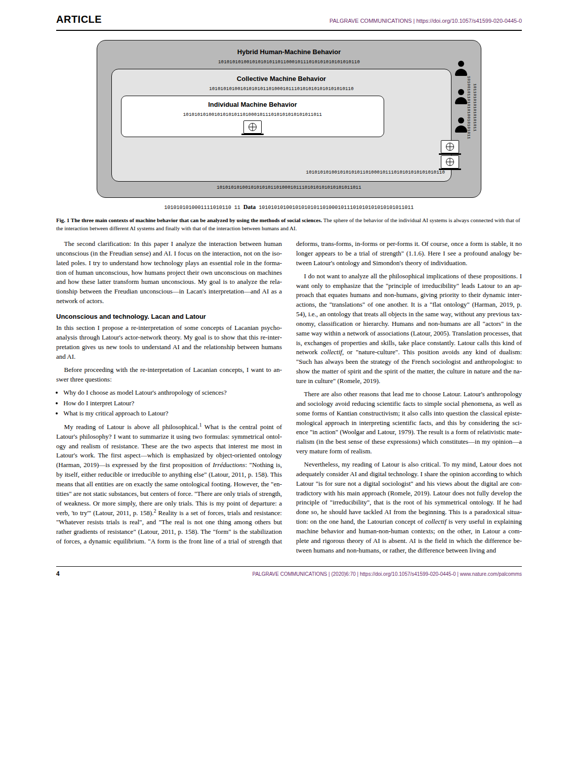ARTICLE
PALGRAVE COMMUNICATIONS | https://doi.org/10.1057/s41599-020-0445-0
Hybrid Human-Machine Behavior
10101010100101010101101100010111010101010101010110
Collective Machine Behavior
101010101001010101011010001011101010101010101010110
Individual Machine Behavior
1010101010010101010110100010111010101010101011011
1010101010010101010110100010111010101010101010110
1011010101010101011
1010010110101010010101011
101010101001010101011010001011101010101010101011011
1010101010001111010110 11 Data 101010101001010101011010001011101010101010101011011
Fig. 1 The three main contexts of machine behavior that can be analyzed by using the methods of social sciences. The sphere of the behavior of the individual AI systems is always connected with that of the interaction between different AI systems and finally with that of the interaction between humans and AI.
The second clarification: In this paper I analyze the interaction between human unconscious (in the Freudian sense) and AI. I focus on the interaction, not on the isolated poles. I try to understand how technology plays an essential role in the formation of human unconscious, how humans project their own unconscious on machines and how these latter transform human unconscious. My goal is to analyze the relationship between the Freudian unconscious—in Lacan's interpretation—and AI as a network of actors.
Unconscious and technology. Lacan and Latour
In this section I propose a re-interpretation of some concepts of Lacanian psychoanalysis through Latour's actor-network theory. My goal is to show that this re-interpretation gives us new tools to understand AI and the relationship between humans and AI.
Before proceeding with the re-interpretation of Lacanian concepts, I want to answer three questions:
Why do I choose as model Latour's anthropology of sciences?
How do I interpret Latour?
What is my critical approach to Latour?
My reading of Latour is above all philosophical.1 What is the central point of Latour's philosophy? I want to summarize it using two formulas: symmetrical ontology and realism of resistance. These are the two aspects that interest me most in Latour's work. The first aspect—which is emphasized by object-oriented ontology (Harman, 2019)—is expressed by the first proposition of Irréductions: "Nothing is, by itself, either reducible or irreducible to anything else" (Latour, 2011, p. 158). This means that all entities are on exactly the same ontological footing. However, the "entities" are not static substances, but centers of force. "There are only trials of strength, of weakness. Or more simply, there are only trials. This is my point of departure: a verb, 'to try'" (Latour, 2011, p. 158).2 Reality is a set of forces, trials and resistance: "Whatever resists trials is real", and "The real is not one thing among others but rather gradients of resistance" (Latour, 2011, p. 158). The "form" is the stabilization of forces, a dynamic equilibrium. "A form is the front line of a trial of strength that deforms, trans-forms, in-forms or per-forms it. Of course, once a form is stable, it no longer appears to be a trial of strength" (1.1.6). Here I see a profound analogy between Latour's ontology and Simondon's theory of individuation.
I do not want to analyze all the philosophical implications of these propositions. I want only to emphasize that the "principle of irreducibility" leads Latour to an approach that equates humans and non-humans, giving priority to their dynamic interactions, the "translations" of one another. It is a "flat ontology" (Harman, 2019, p. 54), i.e., an ontology that treats all objects in the same way, without any previous taxonomy, classification or hierarchy. Humans and non-humans are all "actors" in the same way within a network of associations (Latour, 2005). Translation processes, that is, exchanges of properties and skills, take place constantly. Latour calls this kind of network collectif, or "nature-culture". This position avoids any kind of dualism: "Such has always been the strategy of the French sociologist and anthropologist: to show the matter of spirit and the spirit of the matter, the culture in nature and the nature in culture" (Romele, 2019).
There are also other reasons that lead me to choose Latour. Latour's anthropology and sociology avoid reducing scientific facts to simple social phenomena, as well as some forms of Kantian constructivism; it also calls into question the classical epistemological approach in interpreting scientific facts, and this by considering the science "in action" (Woolgar and Latour, 1979). The result is a form of relativistic materialism (in the best sense of these expressions) which constitutes—in my opinion—a very mature form of realism.
Nevertheless, my reading of Latour is also critical. To my mind, Latour does not adequately consider AI and digital technology. I share the opinion according to which Latour "is for sure not a digital sociologist" and his views about the digital are contradictory with his main approach (Romele, 2019). Latour does not fully develop the principle of "irreducibility", that is the root of his symmetrical ontology. If he had done so, he should have tackled AI from the beginning. This is a paradoxical situation: on the one hand, the Latourian concept of collectif is very useful in explaining machine behavior and human-non-human contexts; on the other, in Latour a complete and rigorous theory of AI is absent. AI is the field in which the difference between humans and non-humans, or rather, the difference between living and
4
PALGRAVE COMMUNICATIONS | (2020)6:70 | https://doi.org/10.1057/s41599-020-0445-0 | www.nature.com/palcomms